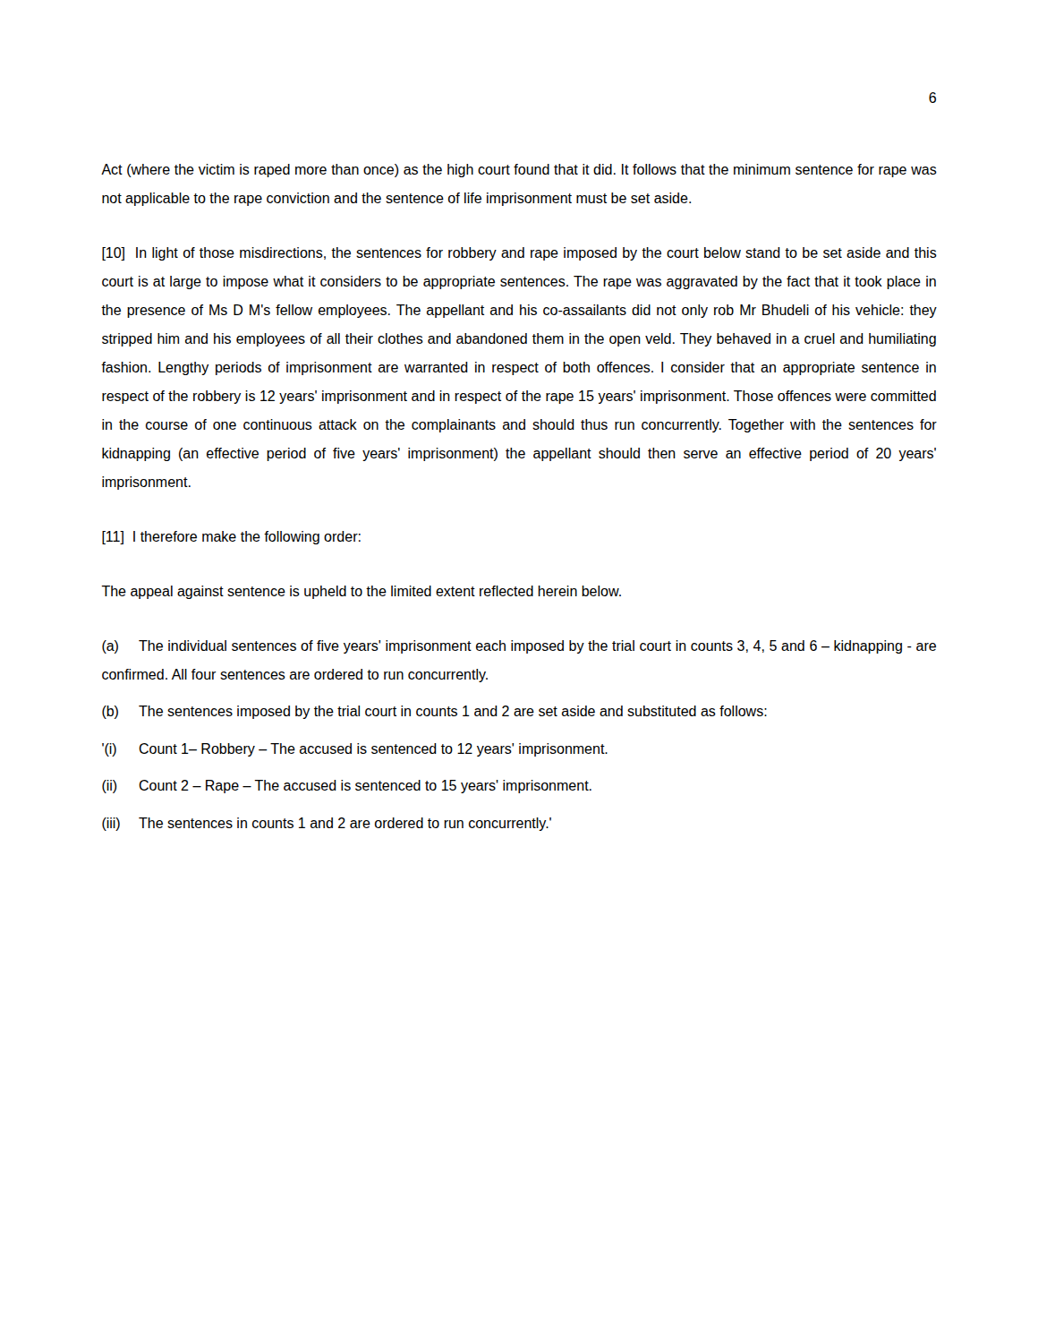6
Act (where the victim is raped more than once) as the high court found that it did. It follows that the minimum sentence for rape was not applicable to the rape conviction and the sentence of life imprisonment must be set aside.
[10] In light of those misdirections, the sentences for robbery and rape imposed by the court below stand to be set aside and this court is at large to impose what it considers to be appropriate sentences. The rape was aggravated by the fact that it took place in the presence of Ms D M's fellow employees. The appellant and his co-assailants did not only rob Mr Bhudeli of his vehicle: they stripped him and his employees of all their clothes and abandoned them in the open veld. They behaved in a cruel and humiliating fashion. Lengthy periods of imprisonment are warranted in respect of both offences. I consider that an appropriate sentence in respect of the robbery is 12 years' imprisonment and in respect of the rape 15 years' imprisonment. Those offences were committed in the course of one continuous attack on the complainants and should thus run concurrently. Together with the sentences for kidnapping (an effective period of five years' imprisonment) the appellant should then serve an effective period of 20 years' imprisonment.
[11] I therefore make the following order:
The appeal against sentence is upheld to the limited extent reflected herein below.
(a) The individual sentences of five years' imprisonment each imposed by the trial court in counts 3, 4, 5 and 6 – kidnapping - are confirmed. All four sentences are ordered to run concurrently.
(b) The sentences imposed by the trial court in counts 1 and 2 are set aside and substituted as follows:
'(i) Count 1– Robbery – The accused is sentenced to 12 years' imprisonment.
(ii) Count 2 – Rape – The accused is sentenced to 15 years' imprisonment.
(iii) The sentences in counts 1 and 2 are ordered to run concurrently.'